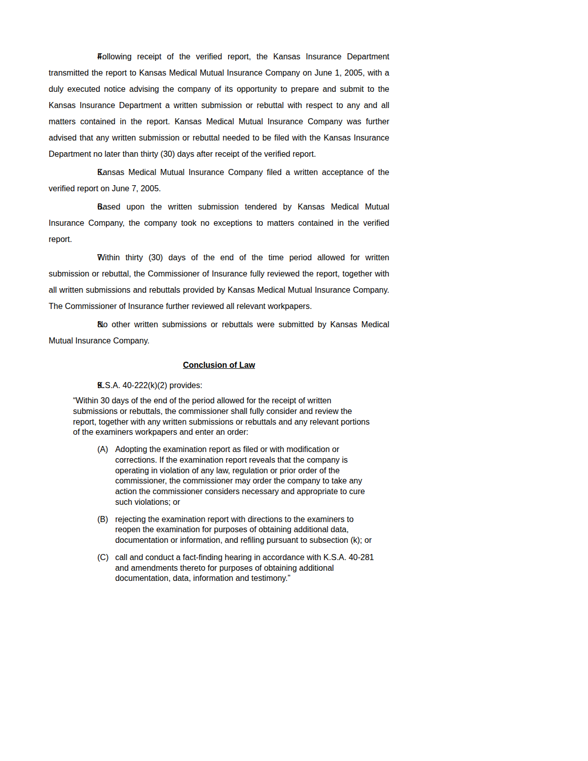4. Following receipt of the verified report, the Kansas Insurance Department transmitted the report to Kansas Medical Mutual Insurance Company on June 1, 2005, with a duly executed notice advising the company of its opportunity to prepare and submit to the Kansas Insurance Department a written submission or rebuttal with respect to any and all matters contained in the report. Kansas Medical Mutual Insurance Company was further advised that any written submission or rebuttal needed to be filed with the Kansas Insurance Department no later than thirty (30) days after receipt of the verified report.
5. Kansas Medical Mutual Insurance Company filed a written acceptance of the verified report on June 7, 2005.
6. Based upon the written submission tendered by Kansas Medical Mutual Insurance Company, the company took no exceptions to matters contained in the verified report.
7. Within thirty (30) days of the end of the time period allowed for written submission or rebuttal, the Commissioner of Insurance fully reviewed the report, together with all written submissions and rebuttals provided by Kansas Medical Mutual Insurance Company. The Commissioner of Insurance further reviewed all relevant workpapers.
8. No other written submissions or rebuttals were submitted by Kansas Medical Mutual Insurance Company.
Conclusion of Law
9. K.S.A. 40-222(k)(2) provides:
“Within 30 days of the end of the period allowed for the receipt of written submissions or rebuttals, the commissioner shall fully consider and review the report, together with any written submissions or rebuttals and any relevant portions of the examiners workpapers and enter an order:
(A) Adopting the examination report as filed or with modification or corrections. If the examination report reveals that the company is operating in violation of any law, regulation or prior order of the commissioner, the commissioner may order the company to take any action the commissioner considers necessary and appropriate to cure such violations; or
(B) rejecting the examination report with directions to the examiners to reopen the examination for purposes of obtaining additional data, documentation or information, and refiling pursuant to subsection (k); or
(C) call and conduct a fact-finding hearing in accordance with K.S.A. 40-281 and amendments thereto for purposes of obtaining additional documentation, data, information and testimony.”